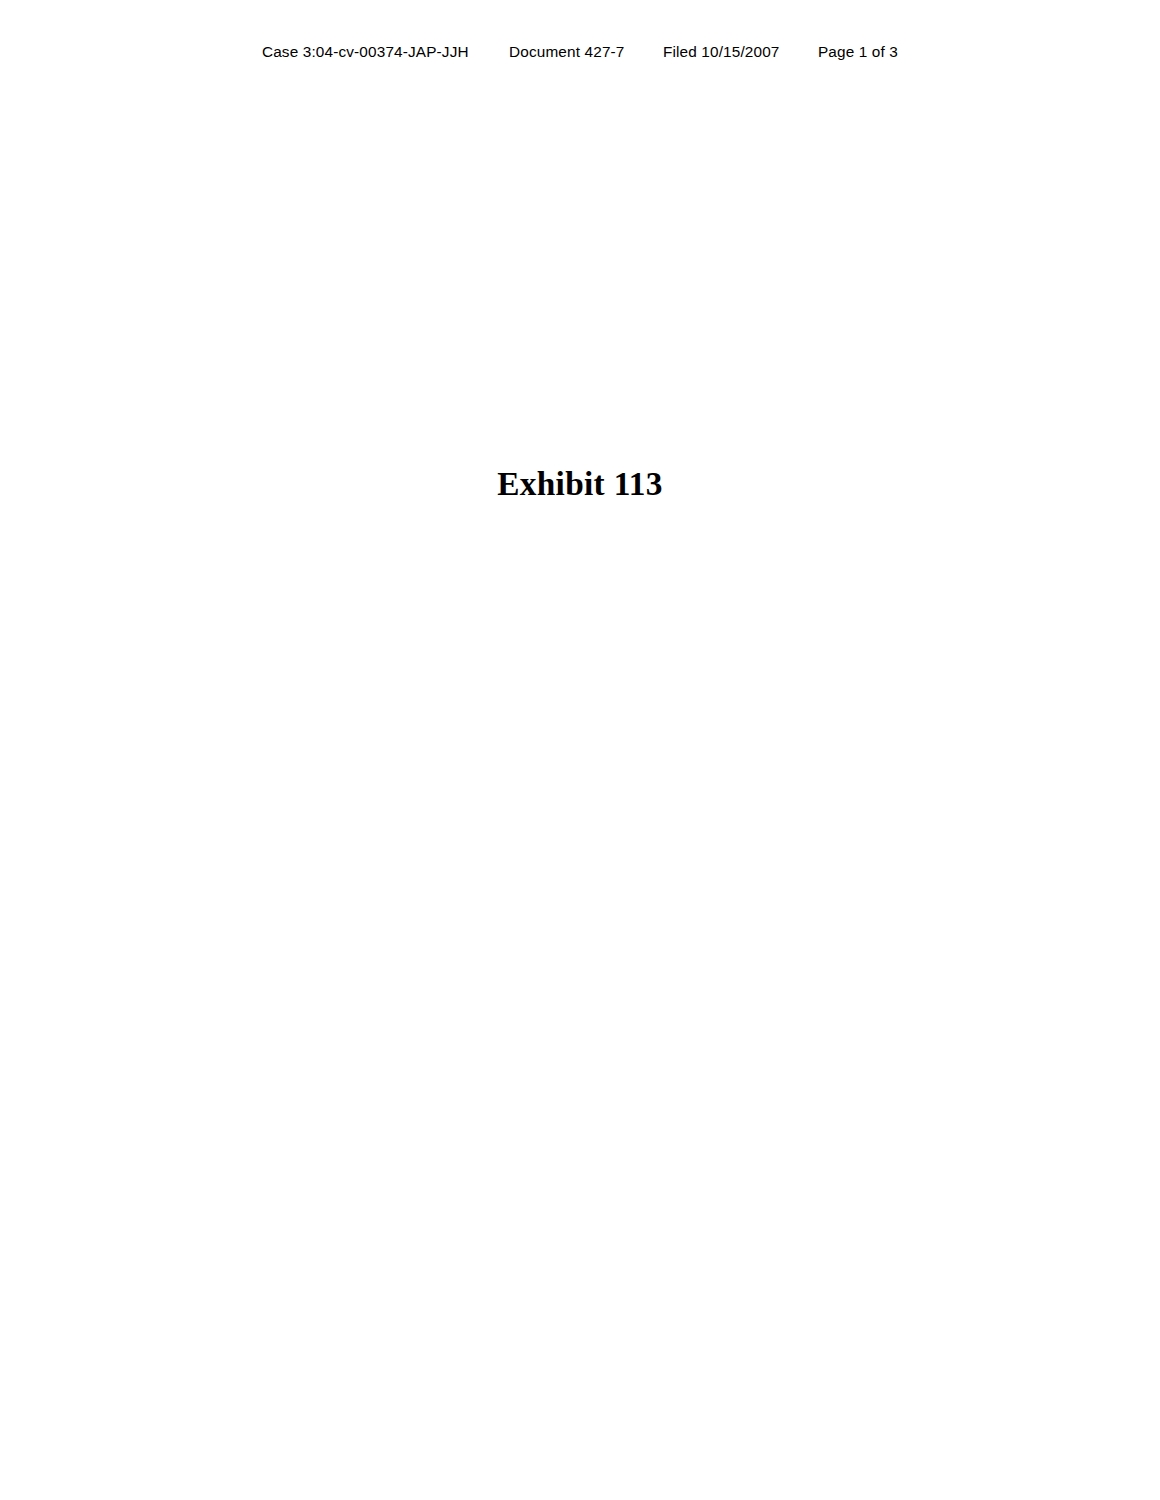Case 3:04-cv-00374-JAP-JJH Document 427-7 Filed 10/15/2007 Page 1 of 3
Exhibit 113